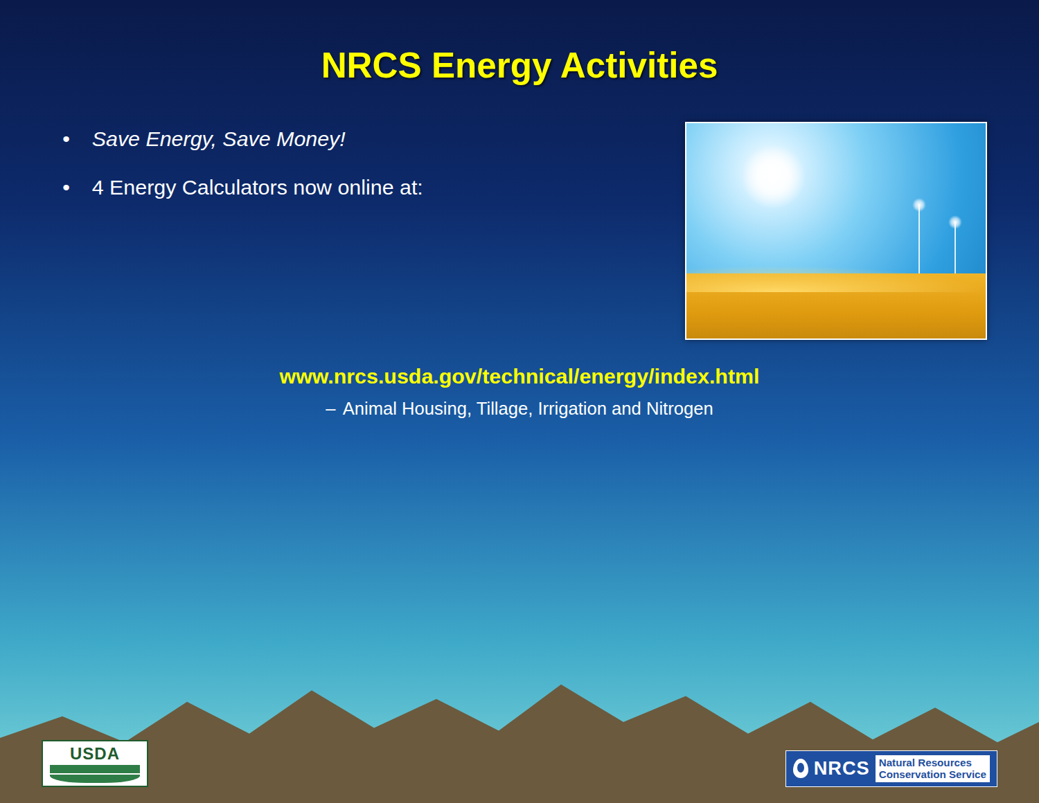NRCS Energy Activities
Save Energy, Save Money!
4 Energy Calculators now online at:
www.nrcs.usda.gov/technical/energy/index.html
–Animal Housing, Tillage, Irrigation and Nitrogen
USDA
NRCS
Natural Resources
Conservation Service